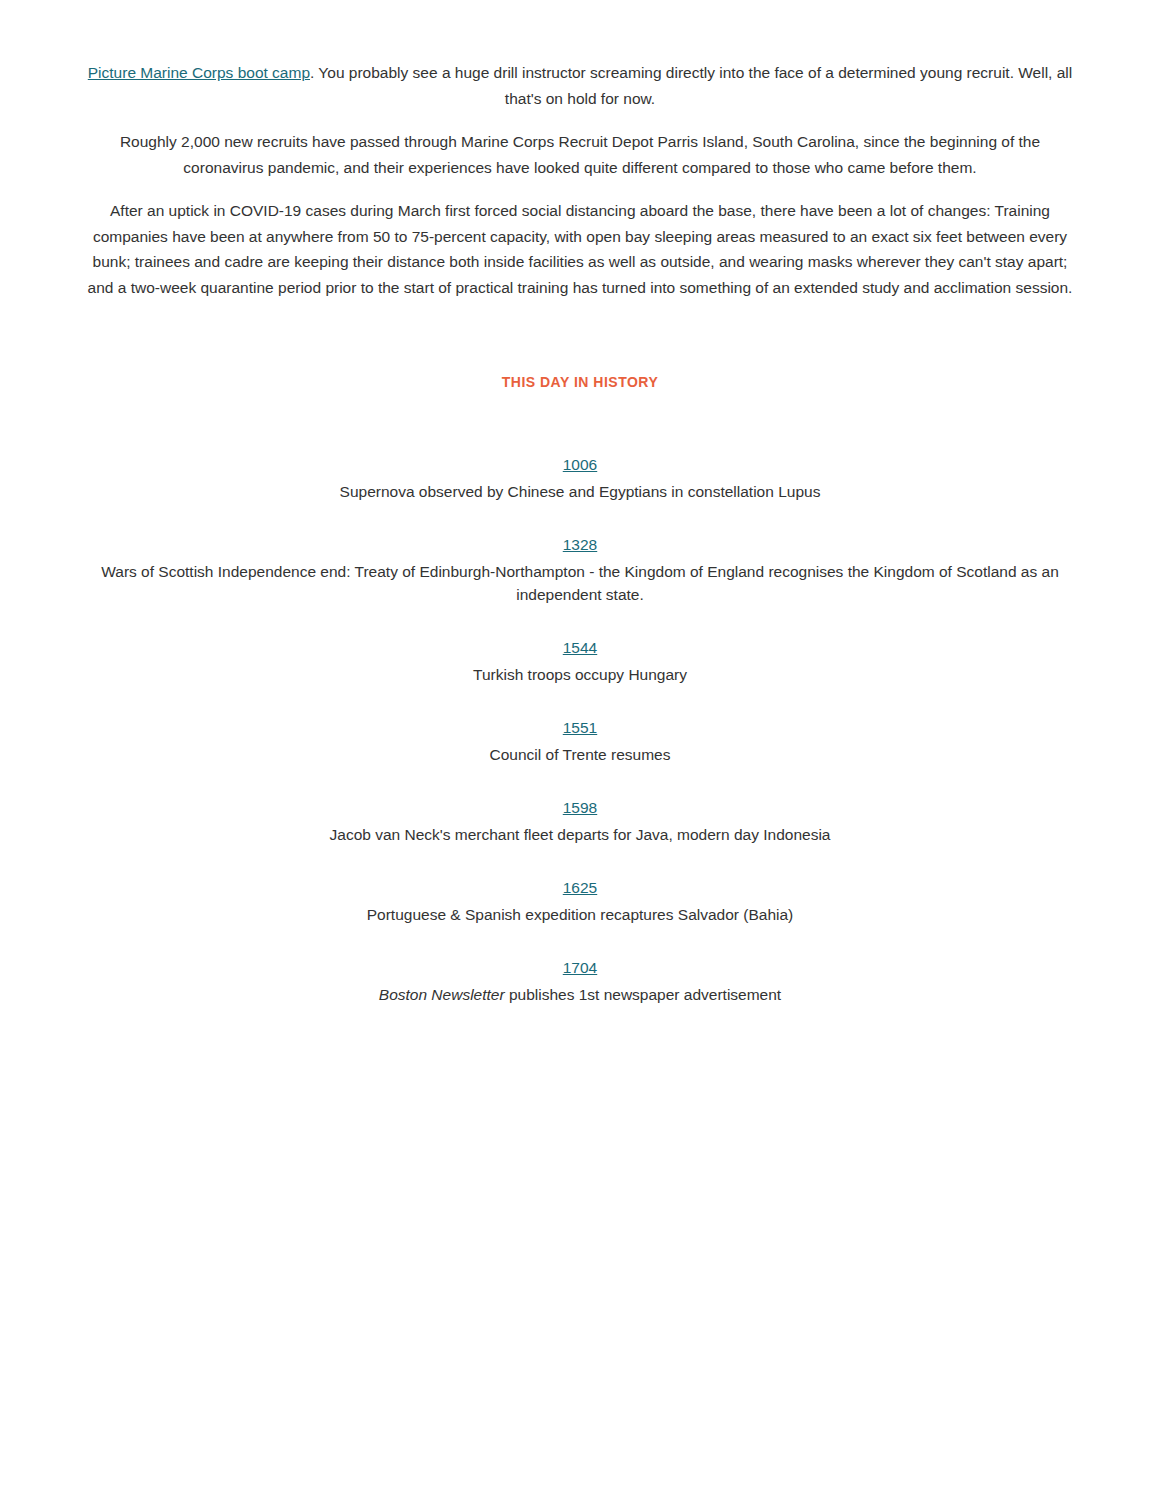Picture Marine Corps boot camp. You probably see a huge drill instructor screaming directly into the face of a determined young recruit. Well, all that's on hold for now.
Roughly 2,000 new recruits have passed through Marine Corps Recruit Depot Parris Island, South Carolina, since the beginning of the coronavirus pandemic, and their experiences have looked quite different compared to those who came before them.
After an uptick in COVID-19 cases during March first forced social distancing aboard the base, there have been a lot of changes: Training companies have been at anywhere from 50 to 75-percent capacity, with open bay sleeping areas measured to an exact six feet between every bunk; trainees and cadre are keeping their distance both inside facilities as well as outside, and wearing masks wherever they can't stay apart; and a two-week quarantine period prior to the start of practical training has turned into something of an extended study and acclimation session.
THIS DAY IN HISTORY
1006 Supernova observed by Chinese and Egyptians in constellation Lupus
1328 Wars of Scottish Independence end: Treaty of Edinburgh-Northampton - the Kingdom of England recognises the Kingdom of Scotland as an independent state.
1544 Turkish troops occupy Hungary
1551 Council of Trente resumes
1598 Jacob van Neck's merchant fleet departs for Java, modern day Indonesia
1625 Portuguese & Spanish expedition recaptures Salvador (Bahia)
1704 Boston Newsletter publishes 1st newspaper advertisement